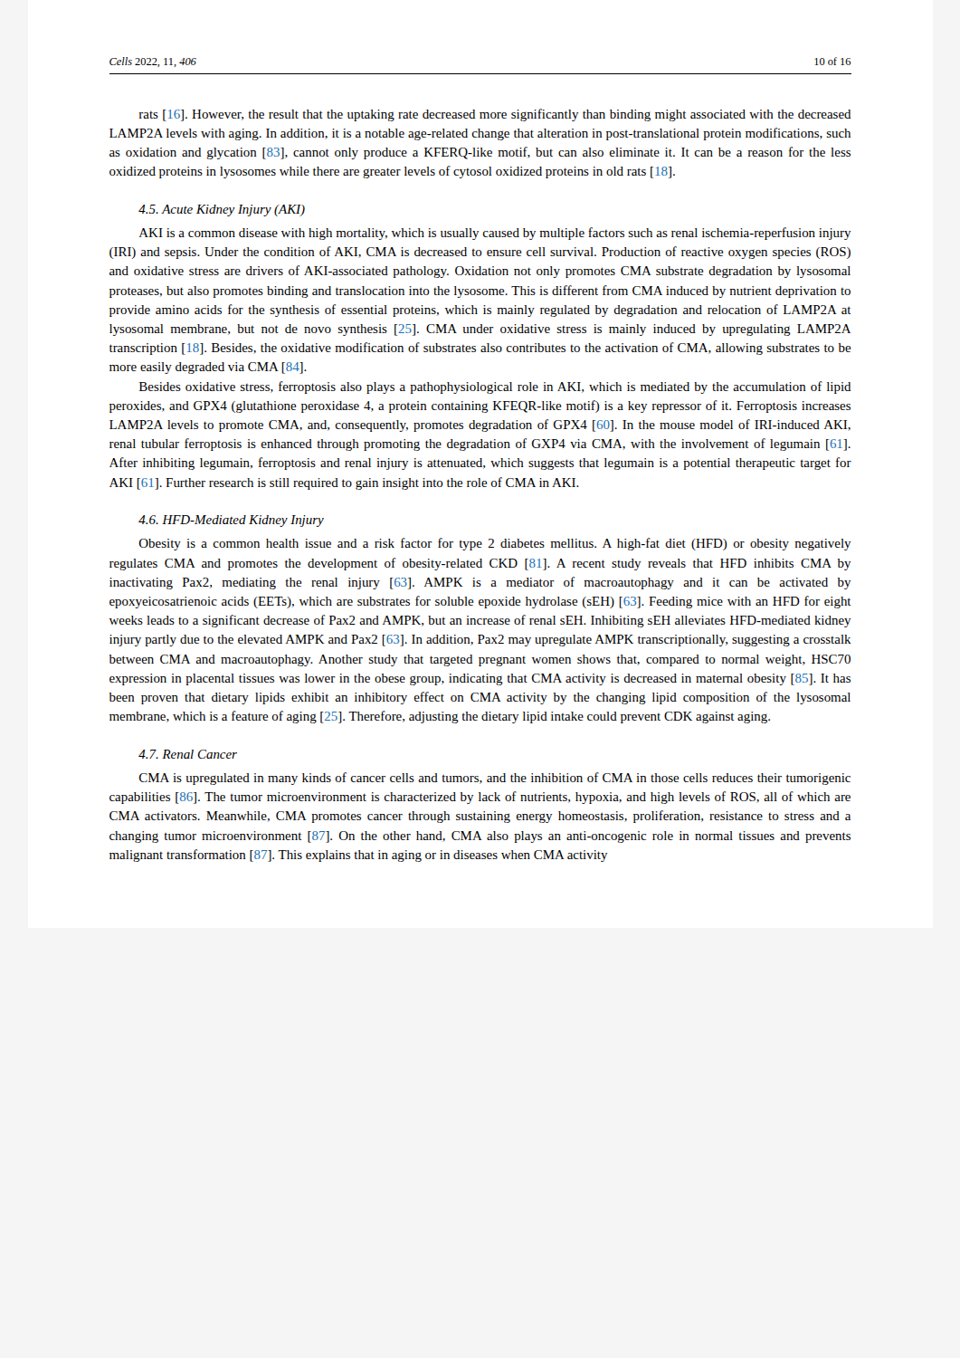Cells 2022, 11, 406 10 of 16
rats [16]. However, the result that the uptaking rate decreased more significantly than binding might associated with the decreased LAMP2A levels with aging. In addition, it is a notable age-related change that alteration in post-translational protein modifications, such as oxidation and glycation [83], cannot only produce a KFERQ-like motif, but can also eliminate it. It can be a reason for the less oxidized proteins in lysosomes while there are greater levels of cytosol oxidized proteins in old rats [18].
4.5. Acute Kidney Injury (AKI)
AKI is a common disease with high mortality, which is usually caused by multiple factors such as renal ischemia-reperfusion injury (IRI) and sepsis. Under the condition of AKI, CMA is decreased to ensure cell survival. Production of reactive oxygen species (ROS) and oxidative stress are drivers of AKI-associated pathology. Oxidation not only promotes CMA substrate degradation by lysosomal proteases, but also promotes binding and translocation into the lysosome. This is different from CMA induced by nutrient deprivation to provide amino acids for the synthesis of essential proteins, which is mainly regulated by degradation and relocation of LAMP2A at lysosomal membrane, but not de novo synthesis [25]. CMA under oxidative stress is mainly induced by upregulating LAMP2A transcription [18]. Besides, the oxidative modification of substrates also contributes to the activation of CMA, allowing substrates to be more easily degraded via CMA [84].
Besides oxidative stress, ferroptosis also plays a pathophysiological role in AKI, which is mediated by the accumulation of lipid peroxides, and GPX4 (glutathione peroxidase 4, a protein containing KFEQR-like motif) is a key repressor of it. Ferroptosis increases LAMP2A levels to promote CMA, and, consequently, promotes degradation of GPX4 [60]. In the mouse model of IRI-induced AKI, renal tubular ferroptosis is enhanced through promoting the degradation of GXP4 via CMA, with the involvement of legumain [61]. After inhibiting legumain, ferroptosis and renal injury is attenuated, which suggests that legumain is a potential therapeutic target for AKI [61]. Further research is still required to gain insight into the role of CMA in AKI.
4.6. HFD-Mediated Kidney Injury
Obesity is a common health issue and a risk factor for type 2 diabetes mellitus. A high-fat diet (HFD) or obesity negatively regulates CMA and promotes the development of obesity-related CKD [81]. A recent study reveals that HFD inhibits CMA by inactivating Pax2, mediating the renal injury [63]. AMPK is a mediator of macroautophagy and it can be activated by epoxyeicosatrienoic acids (EETs), which are substrates for soluble epoxide hydrolase (sEH) [63]. Feeding mice with an HFD for eight weeks leads to a significant decrease of Pax2 and AMPK, but an increase of renal sEH. Inhibiting sEH alleviates HFD-mediated kidney injury partly due to the elevated AMPK and Pax2 [63]. In addition, Pax2 may upregulate AMPK transcriptionally, suggesting a crosstalk between CMA and macroautophagy. Another study that targeted pregnant women shows that, compared to normal weight, HSC70 expression in placental tissues was lower in the obese group, indicating that CMA activity is decreased in maternal obesity [85]. It has been proven that dietary lipids exhibit an inhibitory effect on CMA activity by the changing lipid composition of the lysosomal membrane, which is a feature of aging [25]. Therefore, adjusting the dietary lipid intake could prevent CDK against aging.
4.7. Renal Cancer
CMA is upregulated in many kinds of cancer cells and tumors, and the inhibition of CMA in those cells reduces their tumorigenic capabilities [86]. The tumor microenvironment is characterized by lack of nutrients, hypoxia, and high levels of ROS, all of which are CMA activators. Meanwhile, CMA promotes cancer through sustaining energy homeostasis, proliferation, resistance to stress and a changing tumor microenvironment [87]. On the other hand, CMA also plays an anti-oncogenic role in normal tissues and prevents malignant transformation [87]. This explains that in aging or in diseases when CMA activity